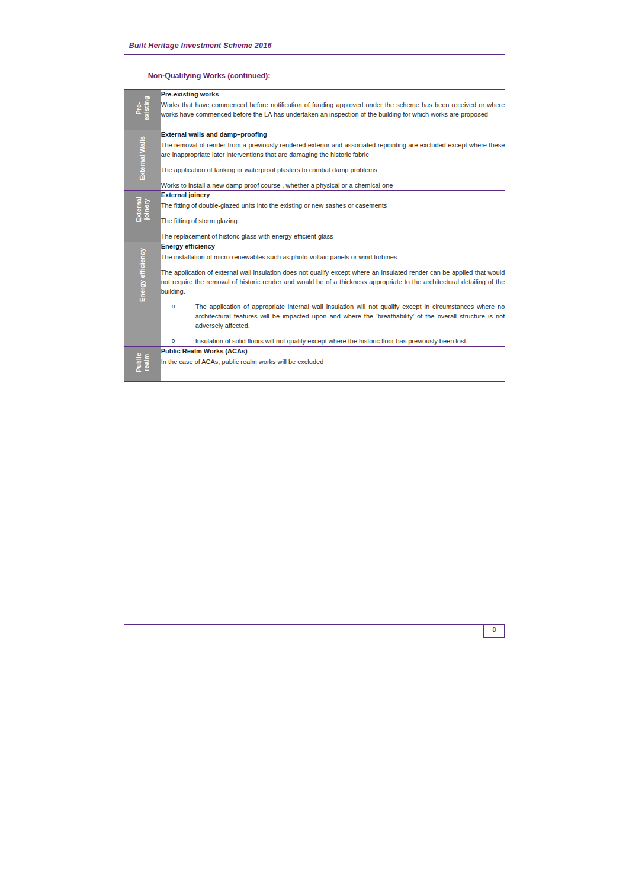Built Heritage Investment Scheme 2016
Non-Qualifying Works (continued):
| Pre- existing | Pre-existing works Works that have commenced before notification of funding approved under the scheme has been received or where works have commenced before the LA has undertaken an inspection of the building for which works are proposed |
| External Walls | External walls and damp–proofing The removal of render from a previously rendered exterior and associated repointing are excluded except where these are inappropriate later interventions that are damaging the historic fabric The application of tanking or waterproof plasters to combat damp problems Works to install a new damp proof course , whether a physical or a chemical one |
| External joinery | External joinery The fitting of double-glazed units into the existing or new sashes or casements The fitting of storm glazing The replacement of historic glass with energy-efficient glass |
| Energy efficiency | Energy efficiency The installation of micro-renewables such as photo-voltaic panels or wind turbines The application of external wall insulation does not qualify except where an insulated render can be applied that would not require the removal of historic render and would be of a thickness appropriate to the architectural detailing of the building. The application of appropriate internal wall insulation will not qualify except in circumstances where no architectural features will be impacted upon and where the ‘breathability’ of the overall structure is not adversely affected. Insulation of solid floors will not qualify except where the historic floor has previously been lost. |
| Public realm | Public Realm Works (ACAs) In the case of ACAs, public realm works will be excluded |
8